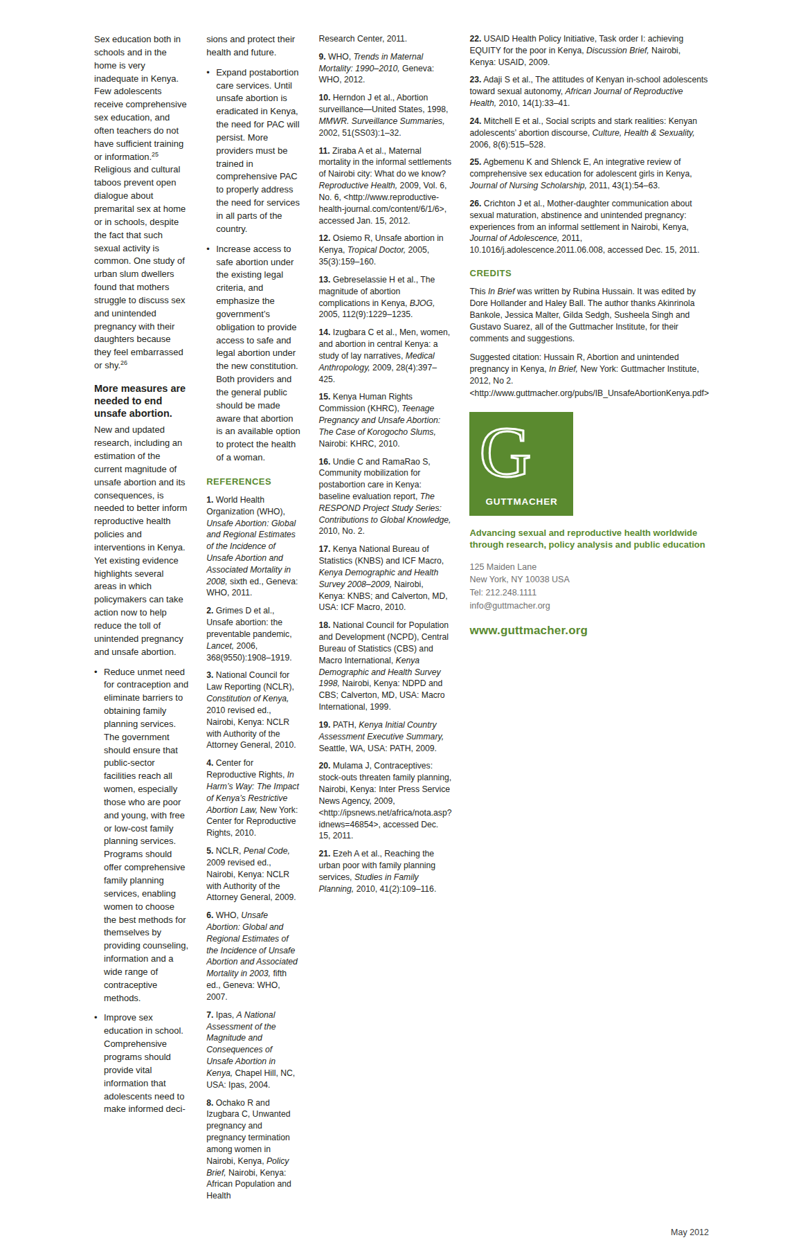Sex education both in schools and in the home is very inadequate in Kenya. Few adolescents receive comprehensive sex education, and often teachers do not have sufficient training or information.25 Religious and cultural taboos prevent open dialogue about premarital sex at home or in schools, despite the fact that such sexual activity is common. One study of urban slum dwellers found that mothers struggle to discuss sex and unintended pregnancy with their daughters because they feel embarrassed or shy.26
More measures are needed to end unsafe abortion.
New and updated research, including an estimation of the current magnitude of unsafe abortion and its consequences, is needed to better inform reproductive health policies and interventions in Kenya. Yet existing evidence highlights several areas in which policymakers can take action now to help reduce the toll of unintended pregnancy and unsafe abortion.
Reduce unmet need for contraception and eliminate barriers to obtaining family planning services. The government should ensure that public-sector facilities reach all women, especially those who are poor and young, with free or low-cost family planning services. Programs should offer comprehensive family planning services, enabling women to choose the best methods for themselves by providing counseling, information and a wide range of contraceptive methods.
Improve sex education in school. Comprehensive programs should provide vital information that adolescents need to make informed deci-
sions and protect their health and future.
Expand postabortion care services. Until unsafe abortion is eradicated in Kenya, the need for PAC will persist. More providers must be trained in comprehensive PAC to properly address the need for services in all parts of the country.
Increase access to safe abortion under the existing legal criteria, and emphasize the government’s obligation to provide access to safe and legal abortion under the new constitution. Both providers and the general public should be made aware that abortion is an available option to protect the health of a woman.
References
1. World Health Organization (WHO), Unsafe Abortion: Global and Regional Estimates of the Incidence of Unsafe Abortion and Associated Mortality in 2008, sixth ed., Geneva: WHO, 2011.
2. Grimes D et al., Unsafe abortion: the preventable pandemic, Lancet, 2006, 368(9550):1908–1919.
3. National Council for Law Reporting (NCLR), Constitution of Kenya, 2010 revised ed., Nairobi, Kenya: NCLR with Authority of the Attorney General, 2010.
4. Center for Reproductive Rights, In Harm’s Way: The Impact of Kenya’s Restrictive Abortion Law, New York: Center for Reproductive Rights, 2010.
5. NCLR, Penal Code, 2009 revised ed., Nairobi, Kenya: NCLR with Authority of the Attorney General, 2009.
6. WHO, Unsafe Abortion: Global and Regional Estimates of the Incidence of Unsafe Abortion and Associated Mortality in 2003, fifth ed., Geneva: WHO, 2007.
7. Ipas, A National Assessment of the Magnitude and Consequences of Unsafe Abortion in Kenya, Chapel Hill, NC, USA: Ipas, 2004.
8. Ochako R and Izugbara C, Unwanted pregnancy and pregnancy termination among women in Nairobi, Kenya, Policy Brief, Nairobi, Kenya: African Population and Health
Research Center, 2011.
9. WHO, Trends in Maternal Mortality: 1990–2010, Geneva: WHO, 2012.
10. Herndon J et al., Abortion surveillance—United States, 1998, MMWR. Surveillance Summaries, 2002, 51(SS03):1–32.
11. Ziraba A et al., Maternal mortality in the informal settlements of Nairobi city: What do we know? Reproductive Health, 2009, Vol. 6, No. 6, <http://www.reproductive-health-journal.com/content/6/1/6>, accessed Jan. 15, 2012.
12. Osiemo R, Unsafe abortion in Kenya, Tropical Doctor, 2005, 35(3):159–160.
13. Gebreselassie H et al., The magnitude of abortion complications in Kenya, BJOG, 2005, 112(9):1229–1235.
14. Izugbara C et al., Men, women, and abortion in central Kenya: a study of lay narratives, Medical Anthropology, 2009, 28(4):397–425.
15. Kenya Human Rights Commission (KHRC), Teenage Pregnancy and Unsafe Abortion: The Case of Korogocho Slums, Nairobi: KHRC, 2010.
16. Undie C and RamaRao S, Community mobilization for postabortion care in Kenya: baseline evaluation report, The RESPOND Project Study Series: Contributions to Global Knowledge, 2010, No. 2.
17. Kenya National Bureau of Statistics (KNBS) and ICF Macro, Kenya Demographic and Health Survey 2008–2009, Nairobi, Kenya: KNBS; and Calverton, MD, USA: ICF Macro, 2010.
18. National Council for Population and Development (NCPD), Central Bureau of Statistics (CBS) and Macro International, Kenya Demographic and Health Survey 1998, Nairobi, Kenya: NDPD and CBS; Calverton, MD, USA: Macro International, 1999.
19. PATH, Kenya Initial Country Assessment Executive Summary, Seattle, WA, USA: PATH, 2009.
20. Mulama J, Contraceptives: stock-outs threaten family planning, Nairobi, Kenya: Inter Press Service News Agency, 2009, <http://ipsnews.net/africa/nota.asp?idnews=46854>, accessed Dec. 15, 2011.
21. Ezeh A et al., Reaching the urban poor with family planning services, Studies in Family Planning, 2010, 41(2):109–116.
22. USAID Health Policy Initiative, Task order I: achieving EQUITY for the poor in Kenya, Discussion Brief, Nairobi, Kenya: USAID, 2009.
23. Adaji S et al., The attitudes of Kenyan in-school adolescents toward sexual autonomy, African Journal of Reproductive Health, 2010, 14(1):33–41.
24. Mitchell E et al., Social scripts and stark realities: Kenyan adolescents’ abortion discourse, Culture, Health & Sexuality, 2006, 8(6):515–528.
25. Agbemenu K and Shlenck E, An integrative review of comprehensive sex education for adolescent girls in Kenya, Journal of Nursing Scholarship, 2011, 43(1):54–63.
26. Crichton J et al., Mother-daughter communication about sexual maturation, abstinence and unintended pregnancy: experiences from an informal settlement in Nairobi, Kenya, Journal of Adolescence, 2011, 10.1016/j.adolescence.2011.06.008, accessed Dec. 15, 2011.
Credits
This In Brief was written by Rubina Hussain. It was edited by Dore Hollander and Haley Ball. The author thanks Akinrinola Bankole, Jessica Malter, Gilda Sedgh, Susheela Singh and Gustavo Suarez, all of the Guttmacher Institute, for their comments and suggestions.
Suggested citation: Hussain R, Abortion and unintended pregnancy in Kenya, In Brief, New York: Guttmacher Institute, 2012, No 2. <http://www.guttmacher.org/pubs/IB_UnsafeAbortionKenya.pdf>
G
GUTTMACHER
Advancing sexual and reproductive health worldwide through research, policy analysis and public education
125 Maiden Lane
New York, NY 10038 USA
Tel: 212.248.1111
info@guttmacher.org
www.guttmacher.org
May 2012